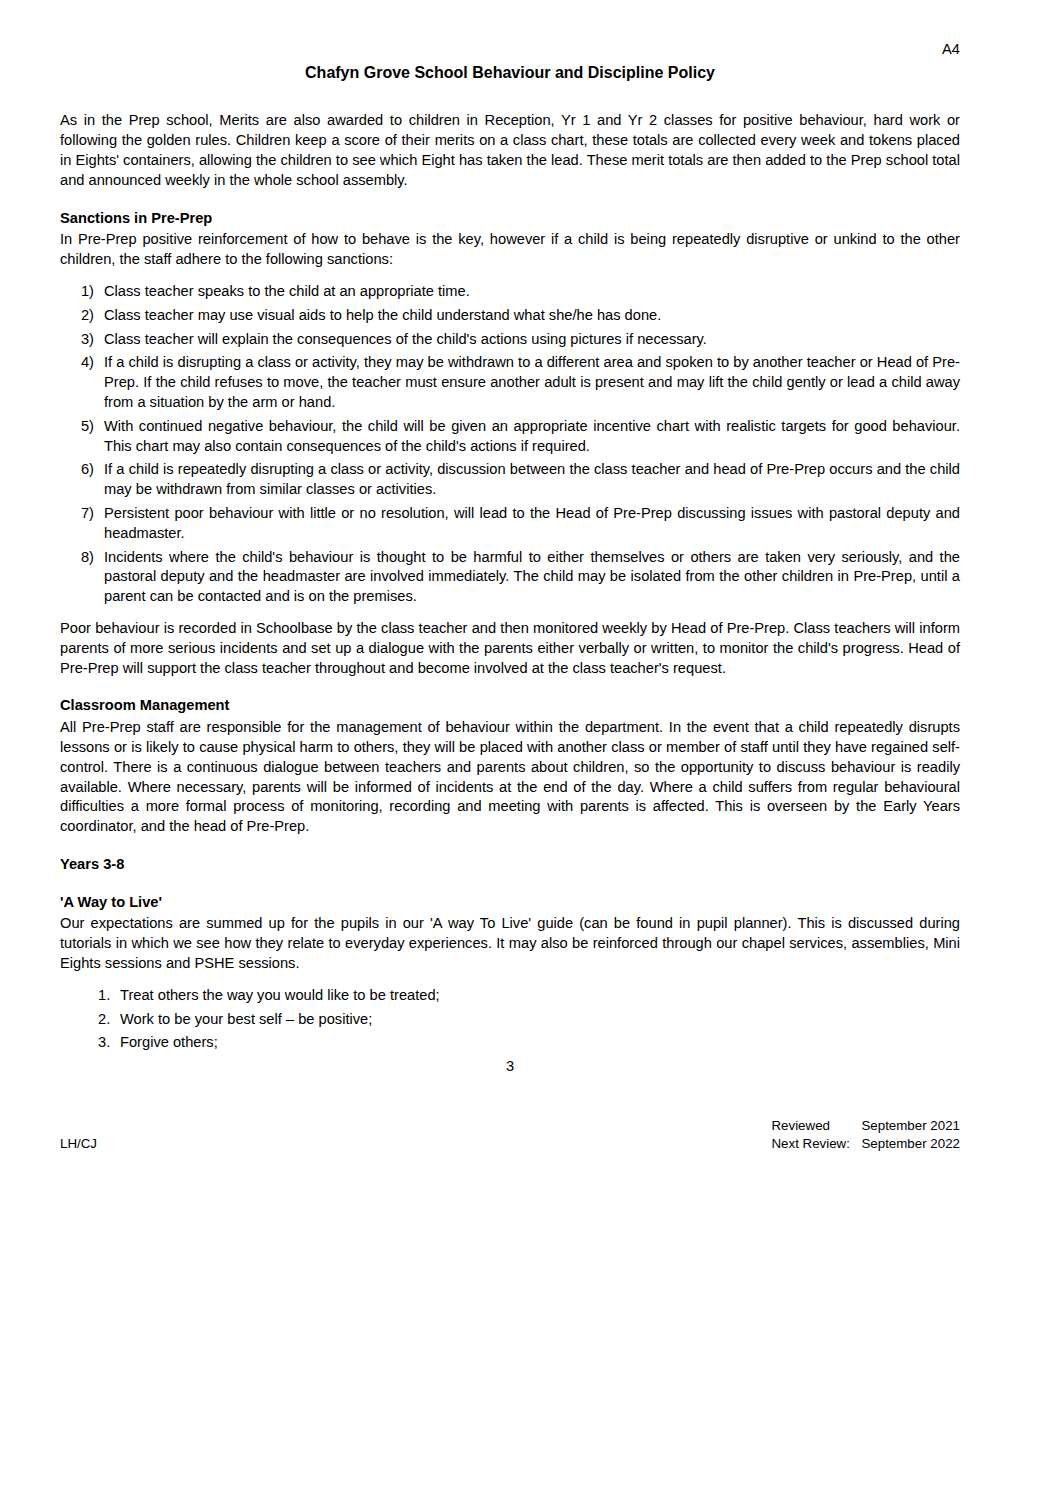A4
Chafyn Grove School Behaviour and Discipline Policy
As in the Prep school, Merits are also awarded to children in Reception, Yr 1 and Yr 2 classes for positive behaviour, hard work or following the golden rules. Children keep a score of their merits on a class chart, these totals are collected every week and tokens placed in Eights' containers, allowing the children to see which Eight has taken the lead. These merit totals are then added to the Prep school total and announced weekly in the whole school assembly.
Sanctions in Pre-Prep
In Pre-Prep positive reinforcement of how to behave is the key, however if a child is being repeatedly disruptive or unkind to the other children, the staff adhere to the following sanctions:
Class teacher speaks to the child at an appropriate time.
Class teacher may use visual aids to help the child understand what she/he has done.
Class teacher will explain the consequences of the child's actions using pictures if necessary.
If a child is disrupting a class or activity, they may be withdrawn to a different area and spoken to by another teacher or Head of Pre-Prep. If the child refuses to move, the teacher must ensure another adult is present and may lift the child gently or lead a child away from a situation by the arm or hand.
With continued negative behaviour, the child will be given an appropriate incentive chart with realistic targets for good behaviour. This chart may also contain consequences of the child's actions if required.
If a child is repeatedly disrupting a class or activity, discussion between the class teacher and head of Pre-Prep occurs and the child may be withdrawn from similar classes or activities.
Persistent poor behaviour with little or no resolution, will lead to the Head of Pre-Prep discussing issues with pastoral deputy and headmaster.
Incidents where the child's behaviour is thought to be harmful to either themselves or others are taken very seriously, and the pastoral deputy and the headmaster are involved immediately. The child may be isolated from the other children in Pre-Prep, until a parent can be contacted and is on the premises.
Poor behaviour is recorded in Schoolbase by the class teacher and then monitored weekly by Head of Pre-Prep. Class teachers will inform parents of more serious incidents and set up a dialogue with the parents either verbally or written, to monitor the child's progress. Head of Pre-Prep will support the class teacher throughout and become involved at the class teacher's request.
Classroom Management
All Pre-Prep staff are responsible for the management of behaviour within the department. In the event that a child repeatedly disrupts lessons or is likely to cause physical harm to others, they will be placed with another class or member of staff until they have regained self-control. There is a continuous dialogue between teachers and parents about children, so the opportunity to discuss behaviour is readily available. Where necessary, parents will be informed of incidents at the end of the day. Where a child suffers from regular behavioural difficulties a more formal process of monitoring, recording and meeting with parents is affected. This is overseen by the Early Years coordinator, and the head of Pre-Prep.
Years 3-8
'A Way to Live'
Our expectations are summed up for the pupils in our 'A way To Live' guide (can be found in pupil planner). This is discussed during tutorials in which we see how they relate to everyday experiences. It may also be reinforced through our chapel services, assemblies, Mini Eights sessions and PSHE sessions.
1. Treat others the way you would like to be treated;
2. Work to be your best self – be positive;
3. Forgive others;
3
LH/CJ
Reviewed September 2021
Next Review: September 2022